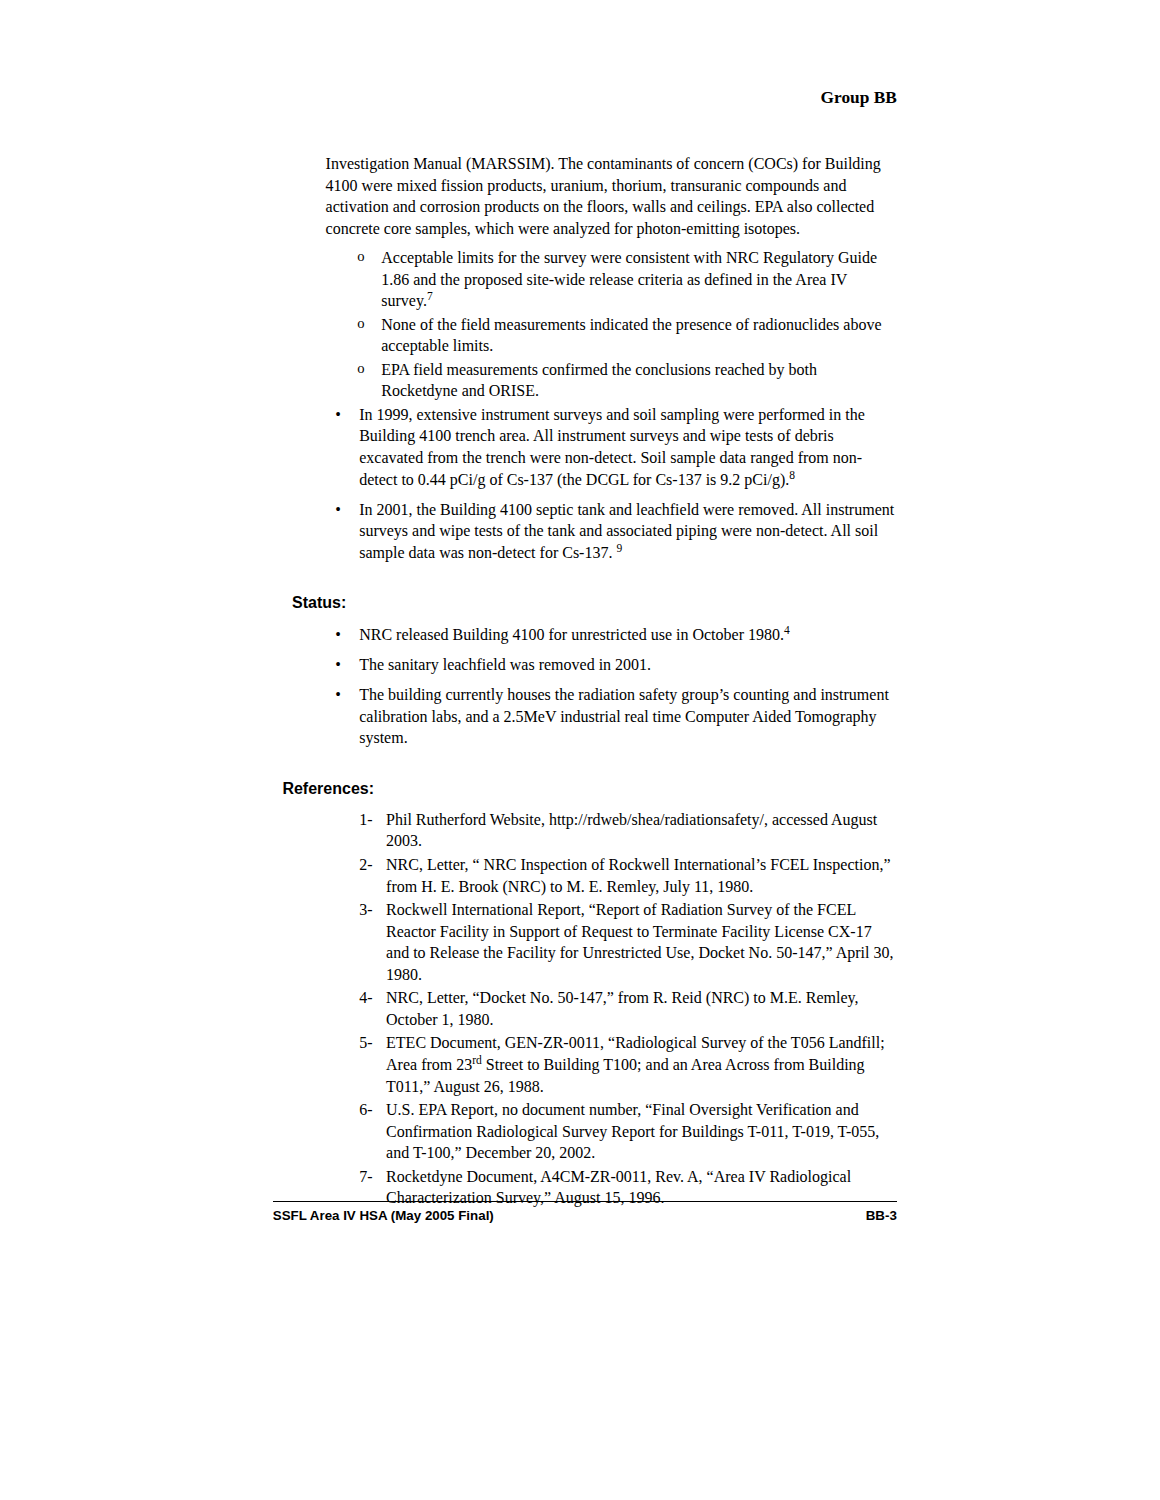Group BB
Investigation Manual (MARSSIM). The contaminants of concern (COCs) for Building 4100 were mixed fission products, uranium, thorium, transuranic compounds and activation and corrosion products on the floors, walls and ceilings. EPA also collected concrete core samples, which were analyzed for photon-emitting isotopes.
Acceptable limits for the survey were consistent with NRC Regulatory Guide 1.86 and the proposed site-wide release criteria as defined in the Area IV survey.7
None of the field measurements indicated the presence of radionuclides above acceptable limits.
EPA field measurements confirmed the conclusions reached by both Rocketdyne and ORISE.
In 1999, extensive instrument surveys and soil sampling were performed in the Building 4100 trench area. All instrument surveys and wipe tests of debris excavated from the trench were non-detect. Soil sample data ranged from non-detect to 0.44 pCi/g of Cs-137 (the DCGL for Cs-137 is 9.2 pCi/g).8
In 2001, the Building 4100 septic tank and leachfield were removed. All instrument surveys and wipe tests of the tank and associated piping were non-detect. All soil sample data was non-detect for Cs-137. 9
Status:
NRC released Building 4100 for unrestricted use in October 1980.4
The sanitary leachfield was removed in 2001.
The building currently houses the radiation safety group’s counting and instrument calibration labs, and a 2.5MeV industrial real time Computer Aided Tomography system.
References:
Phil Rutherford Website, http://rdweb/shea/radiationsafety/, accessed August 2003.
NRC, Letter, “ NRC Inspection of Rockwell International’s FCEL Inspection,” from H. E. Brook (NRC) to M. E. Remley, July 11, 1980.
Rockwell International Report, “Report of Radiation Survey of the FCEL Reactor Facility in Support of Request to Terminate Facility License CX-17 and to Release the Facility for Unrestricted Use, Docket No. 50-147,” April 30, 1980.
NRC, Letter, “Docket No. 50-147,” from R. Reid (NRC) to M.E. Remley, October 1, 1980.
ETEC Document, GEN-ZR-0011, “Radiological Survey of the T056 Landfill; Area from 23rd Street to Building T100; and an Area Across from Building T011,” August 26, 1988.
U.S. EPA Report, no document number, “Final Oversight Verification and Confirmation Radiological Survey Report for Buildings T-011, T-019, T-055, and T-100,” December 20, 2002.
Rocketdyne Document, A4CM-ZR-0011, Rev. A, “Area IV Radiological Characterization Survey,” August 15, 1996.
SSFL Area IV HSA (May 2005 Final) BB-3